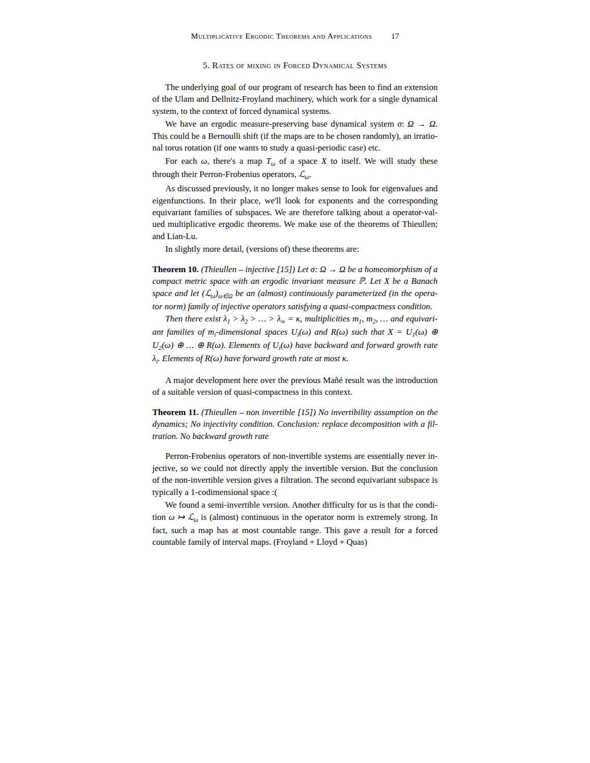Multiplicative Ergodic Theorems and Applications 17
5. Rates of mixing in Forced Dynamical Systems
The underlying goal of our program of research has been to find an extension of the Ulam and Dellnitz-Froyland machinery, which work for a single dynamical system, to the context of forced dynamical systems.
We have an ergodic measure-preserving base dynamical system σ: Ω → Ω. This could be a Bernoulli shift (if the maps are to be chosen randomly), an irrational torus rotation (if one wants to study a quasi-periodic case) etc.
For each ω, there's a map Tω of a space X to itself. We will study these through their Perron-Frobenius operators, ℒω.
As discussed previously, it no longer makes sense to look for eigenvalues and eigenfunctions. In their place, we'll look for exponents and the corresponding equivariant families of subspaces. We are therefore talking about a operator-valued multiplicative ergodic theorems. We make use of the theorems of Thieullen; and Lian-Lu.
In slightly more detail, (versions of) these theorems are:
Theorem 10. (Thieullen – injective [15]) Let σ: Ω → Ω be a homeomorphism of a compact metric space with an ergodic invariant measure ℙ. Let X be a Banach space and let (ℒω)ω∈Ω be an (almost) continuously parameterized (in the operator norm) family of injective operators satisfying a quasi-compactness condition.
Then there exist λ1 > λ2 > … > λ∞ = κ, multiplicities m1, m2, … and equivariant families of mi-dimensional spaces Ui(ω) and R(ω) such that X = U1(ω) ⊕ U2(ω) ⊕ … ⊕ R(ω). Elements of Ui(ω) have backward and forward growth rate λi. Elements of R(ω) have forward growth rate at most κ.
A major development here over the previous Mañé result was the introduction of a suitable version of quasi-compactness in this context.
Theorem 11. (Thieullen – non invertible [15]) No invertibility assumption on the dynamics; No injectivity condition. Conclusion: replace decomposition with a filtration. No backward growth rate
Perron-Frobenius operators of non-invertible systems are essentially never injective, so we could not directly apply the invertible version. But the conclusion of the non-invertible version gives a filtration. The second equivariant subspace is typically a 1-codimensional space :(
We found a semi-invertible version. Another difficulty for us is that the condition ω ↦ ℒω is (almost) continuous in the operator norm is extremely strong. In fact, such a map has at most countable range. This gave a result for a forced countable family of interval maps. (Froyland + Lloyd + Quas)